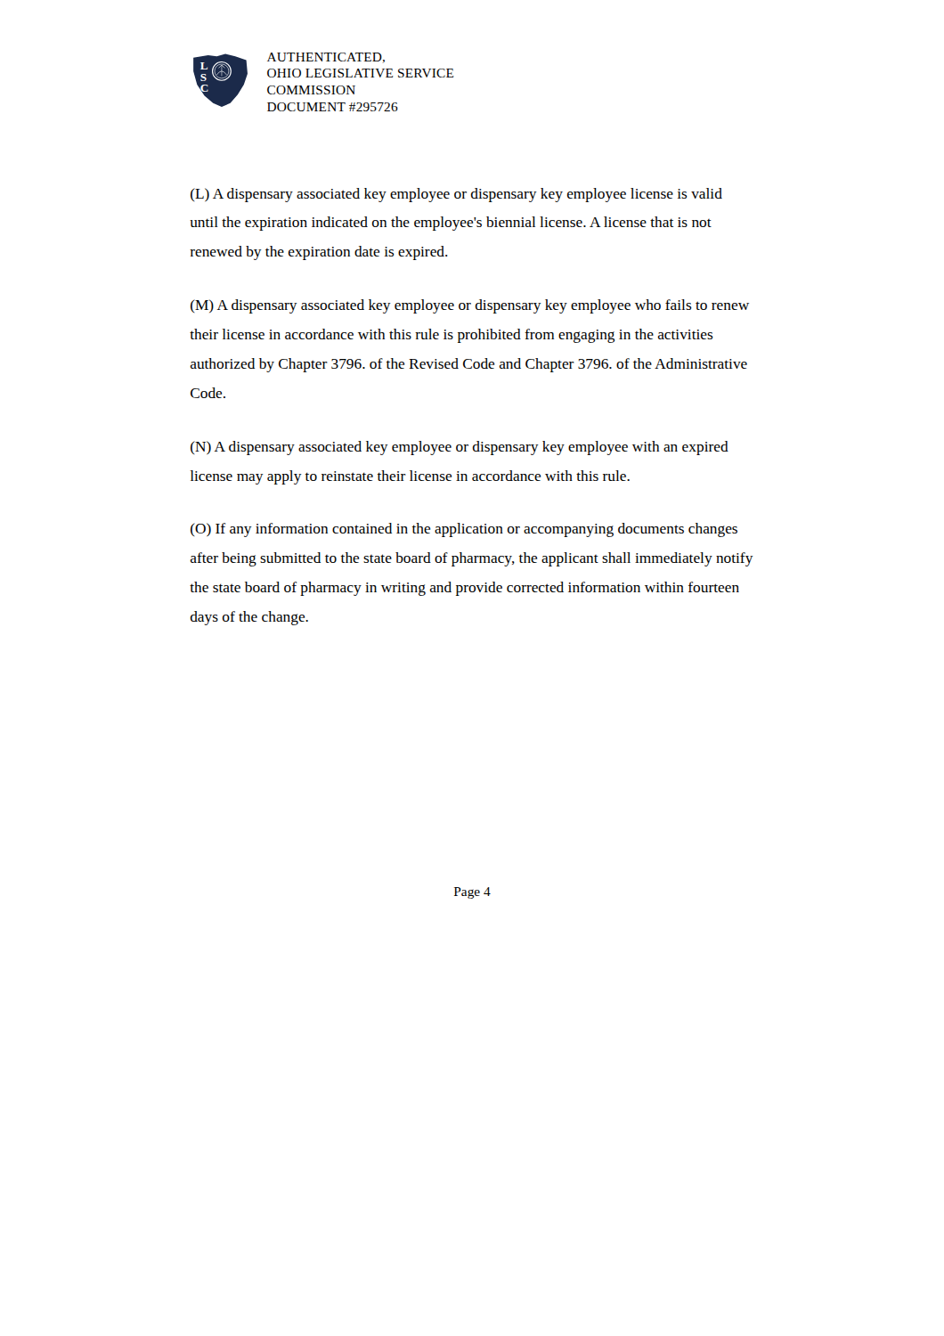Ohio Legislative Service Commission seal L S C
AUTHENTICATED,
OHIO LEGISLATIVE SERVICE
COMMISSION
DOCUMENT #295726
(L) A dispensary associated key employee or dispensary key employee license is valid until the expiration indicated on the employee's biennial license. A license that is not renewed by the expiration date is expired.
(M) A dispensary associated key employee or dispensary key employee who fails to renew their license in accordance with this rule is prohibited from engaging in the activities authorized by Chapter 3796. of the Revised Code and Chapter 3796. of the Administrative Code.
(N) A dispensary associated key employee or dispensary key employee with an expired license may apply to reinstate their license in accordance with this rule.
(O) If any information contained in the application or accompanying documents changes after being submitted to the state board of pharmacy, the applicant shall immediately notify the state board of pharmacy in writing and provide corrected information within fourteen days of the change.
Page 4